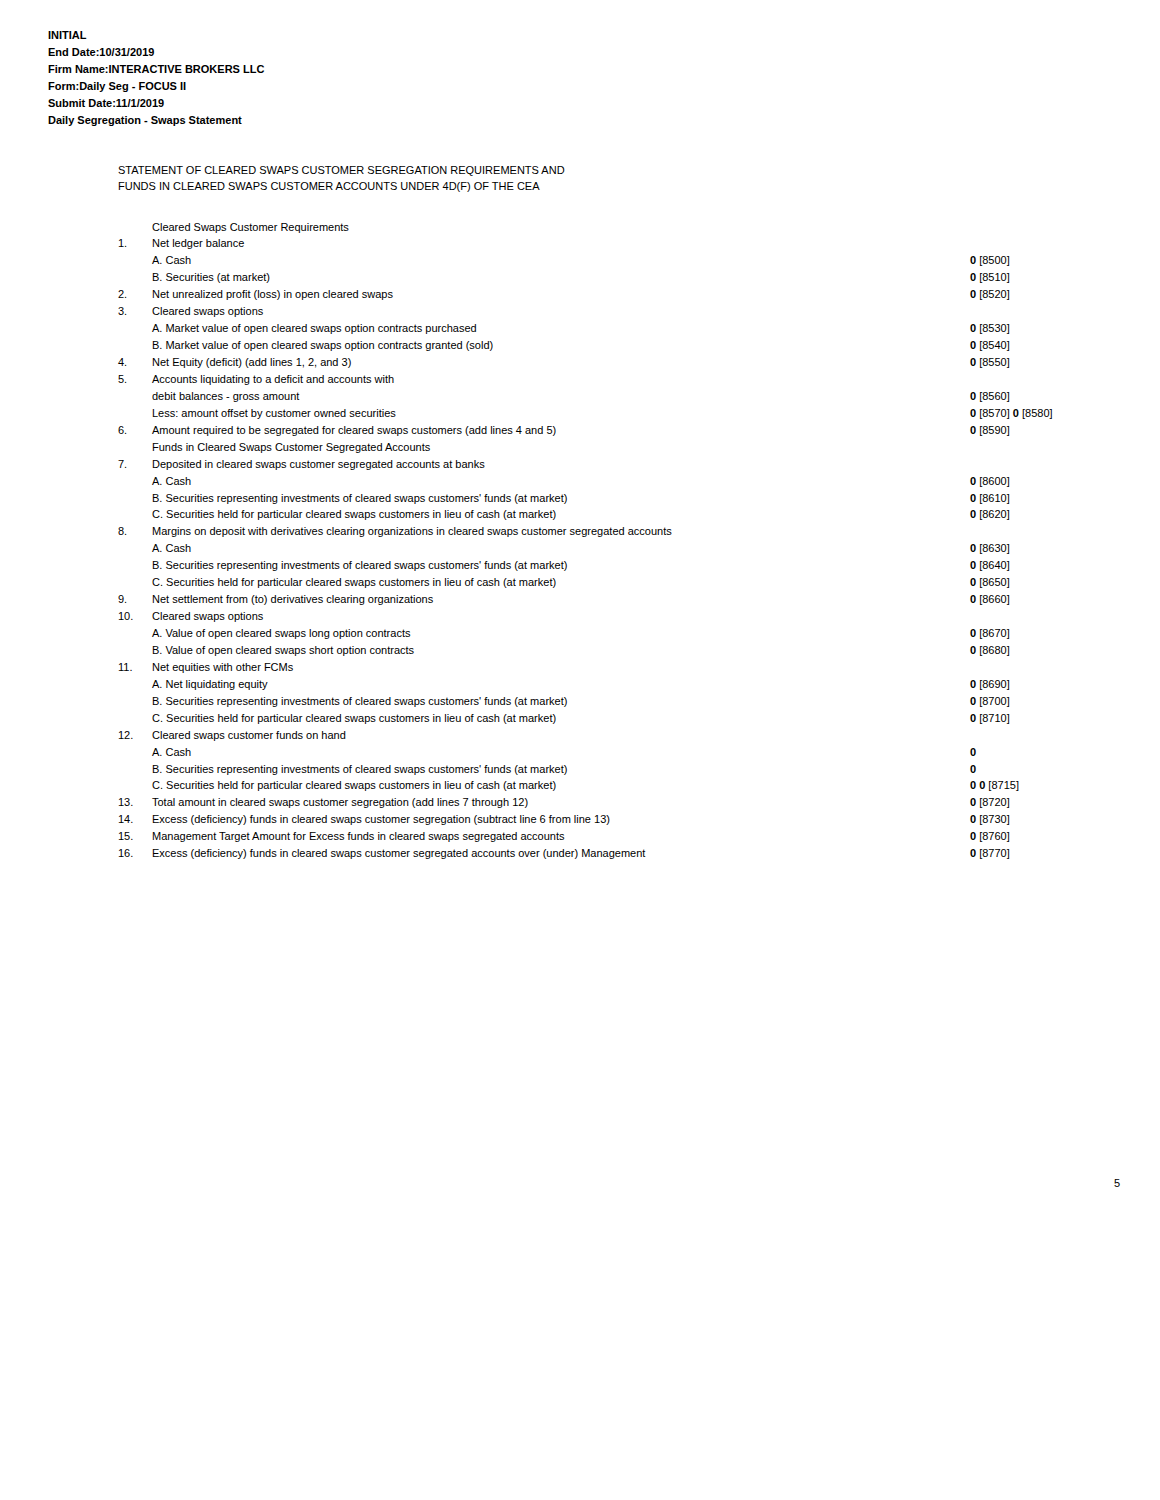INITIAL
End Date:10/31/2019
Firm Name:INTERACTIVE BROKERS LLC
Form:Daily Seg - FOCUS II
Submit Date:11/1/2019
Daily Segregation - Swaps Statement
STATEMENT OF CLEARED SWAPS CUSTOMER SEGREGATION REQUIREMENTS AND
FUNDS IN CLEARED SWAPS CUSTOMER ACCOUNTS UNDER 4D(F) OF THE CEA
| | Cleared Swaps Customer Requirements | |
| 1. | Net ledger balance | |
| | A. Cash | 0 [8500] |
| | B. Securities (at market) | 0 [8510] |
| 2. | Net unrealized profit (loss) in open cleared swaps | 0 [8520] |
| 3. | Cleared swaps options | |
| | A. Market value of open cleared swaps option contracts purchased | 0 [8530] |
| | B. Market value of open cleared swaps option contracts granted (sold) | 0 [8540] |
| 4. | Net Equity (deficit) (add lines 1, 2, and 3) | 0 [8550] |
| 5. | Accounts liquidating to a deficit and accounts with | |
| | debit balances - gross amount | 0 [8560] |
| | Less: amount offset by customer owned securities | 0 [8570] 0 [8580] |
| 6. | Amount required to be segregated for cleared swaps customers (add lines 4 and 5) | 0 [8590] |
| | Funds in Cleared Swaps Customer Segregated Accounts | |
| 7. | Deposited in cleared swaps customer segregated accounts at banks | |
| | A. Cash | 0 [8600] |
| | B. Securities representing investments of cleared swaps customers' funds (at market) | 0 [8610] |
| | C. Securities held for particular cleared swaps customers in lieu of cash (at market) | 0 [8620] |
| 8. | Margins on deposit with derivatives clearing organizations in cleared swaps customer segregated accounts | |
| | A. Cash | 0 [8630] |
| | B. Securities representing investments of cleared swaps customers' funds (at market) | 0 [8640] |
| | C. Securities held for particular cleared swaps customers in lieu of cash (at market) | 0 [8650] |
| 9. | Net settlement from (to) derivatives clearing organizations | 0 [8660] |
| 10. | Cleared swaps options | |
| | A. Value of open cleared swaps long option contracts | 0 [8670] |
| | B. Value of open cleared swaps short option contracts | 0 [8680] |
| 11. | Net equities with other FCMs | |
| | A. Net liquidating equity | 0 [8690] |
| | B. Securities representing investments of cleared swaps customers' funds (at market) | 0 [8700] |
| | C. Securities held for particular cleared swaps customers in lieu of cash (at market) | 0 [8710] |
| 12. | Cleared swaps customer funds on hand | |
| | A. Cash | 0 |
| | B. Securities representing investments of cleared swaps customers' funds (at market) | 0 |
| | C. Securities held for particular cleared swaps customers in lieu of cash (at market) | 0 0 [8715] |
| 13. | Total amount in cleared swaps customer segregation (add lines 7 through 12) | 0 [8720] |
| 14. | Excess (deficiency) funds in cleared swaps customer segregation (subtract line 6 from line 13) | 0 [8730] |
| 15. | Management Target Amount for Excess funds in cleared swaps segregated accounts | 0 [8760] |
| 16. | Excess (deficiency) funds in cleared swaps customer segregated accounts over (under) Management | 0 [8770] |
5